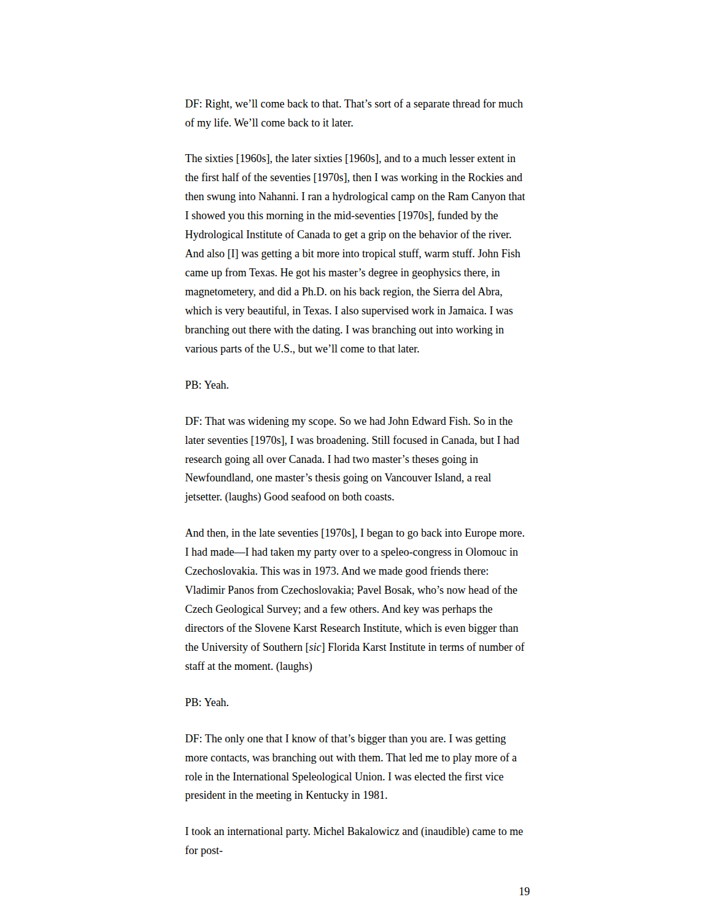DF: Right, we’ll come back to that. That’s sort of a separate thread for much of my life. We’ll come back to it later.
The sixties [1960s], the later sixties [1960s], and to a much lesser extent in the first half of the seventies [1970s], then I was working in the Rockies and then swung into Nahanni. I ran a hydrological camp on the Ram Canyon that I showed you this morning in the mid-seventies [1970s], funded by the Hydrological Institute of Canada to get a grip on the behavior of the river. And also [I] was getting a bit more into tropical stuff, warm stuff. John Fish came up from Texas. He got his master’s degree in geophysics there, in magnetometery, and did a Ph.D. on his back region, the Sierra del Abra, which is very beautiful, in Texas. I also supervised work in Jamaica. I was branching out there with the dating. I was branching out into working in various parts of the U.S., but we’ll come to that later.
PB: Yeah.
DF: That was widening my scope. So we had John Edward Fish. So in the later seventies [1970s], I was broadening. Still focused in Canada, but I had research going all over Canada. I had two master’s theses going in Newfoundland, one master’s thesis going on Vancouver Island, a real jetsetter. (laughs) Good seafood on both coasts.
And then, in the late seventies [1970s], I began to go back into Europe more. I had made—I had taken my party over to a speleo-congress in Olomouc in Czechoslovakia. This was in 1973. And we made good friends there: Vladimir Panos from Czechoslovakia; Pavel Bosak, who’s now head of the Czech Geological Survey; and a few others. And key was perhaps the directors of the Slovene Karst Research Institute, which is even bigger than the University of Southern [sic] Florida Karst Institute in terms of number of staff at the moment. (laughs)
PB: Yeah.
DF: The only one that I know of that’s bigger than you are. I was getting more contacts, was branching out with them. That led me to play more of a role in the International Speleological Union. I was elected the first vice president in the meeting in Kentucky in 1981.
I took an international party. Michel Bakalowicz and (inaudible) came to me for post-
19